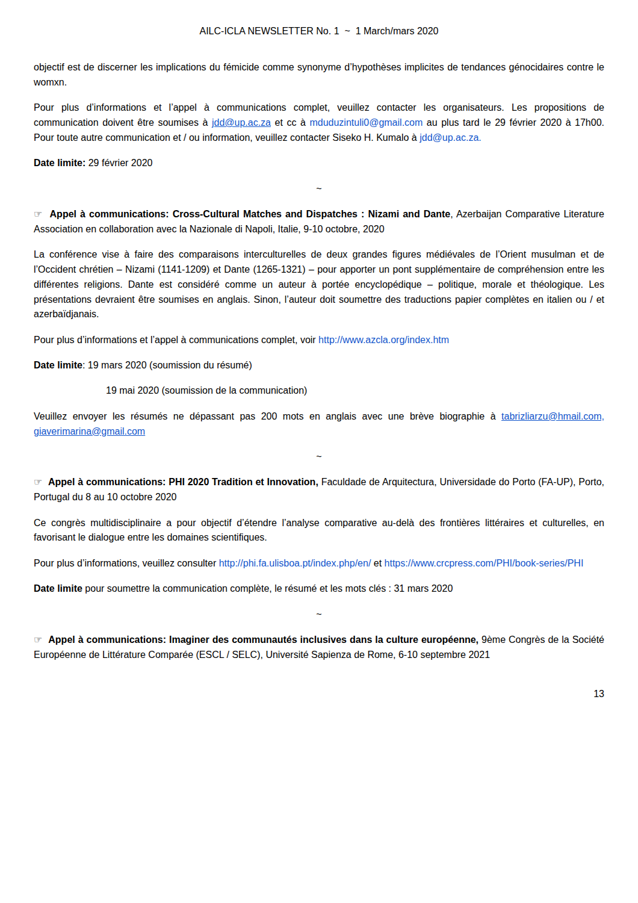AILC-ICLA NEWSLETTER No. 1 ~ 1 March/mars 2020
objectif est de discerner les implications du fémicide comme synonyme d’hypothèses implicites de tendances génocidaires contre le womxn.
Pour plus d’informations et l’appel à communications complet, veuillez contacter les organisateurs. Les propositions de communication doivent être soumises à jdd@up.ac.za et cc à mduduzintuli0@gmail.com au plus tard le 29 février 2020 à 17h00. Pour toute autre communication et / ou information, veuillez contacter Siseko H. Kumalo à jdd@up.ac.za.
Date limite: 29 février 2020
~
☞ Appel à communications: Cross-Cultural Matches and Dispatches : Nizami and Dante, Azerbaijan Comparative Literature Association en collaboration avec la Nazionale di Napoli, Italie, 9-10 octobre, 2020
La conférence vise à faire des comparaisons interculturelles de deux grandes figures médiévales de l’Orient musulman et de l’Occident chrétien – Nizami (1141-1209) et Dante (1265-1321) – pour apporter un pont supplémentaire de compréhension entre les différentes religions. Dante est considéré comme un auteur à portée encyclopédique – politique, morale et théologique. Les présentations devraient être soumises en anglais. Sinon, l’auteur doit soumettre des traductions papier complètes en italien ou / et azerbaïdjanais.
Pour plus d’informations et l’appel à communications complet, voir http://www.azcla.org/index.htm
Date limite: 19 mars 2020 (soumission du résumé)
19 mai 2020 (soumission de la communication)
Veuillez envoyer les résumés ne dépassant pas 200 mots en anglais avec une brève biographie à tabrizliarzu@hmail.com, giaverimarina@gmail.com
~
☞ Appel à communications: PHI 2020 Tradition et Innovation, Faculdade de Arquitectura, Universidade do Porto (FA-UP), Porto, Portugal du 8 au 10 octobre 2020
Ce congrès multidisciplinaire a pour objectif d’étendre l’analyse comparative au-delà des frontières littéraires et culturelles, en favorisant le dialogue entre les domaines scientifiques.
Pour plus d’informations, veuillez consulter http://phi.fa.ulisboa.pt/index.php/en/ et https://www.crcpress.com/PHI/book-series/PHI
Date limite pour soumettre la communication complète, le résumé et les mots clés : 31 mars 2020
~
☞ Appel à communications: Imaginer des communautés inclusives dans la culture européenne, 9ème Congrès de la Société Européenne de Littérature Comparée (ESCL / SELC), Université Sapienza de Rome, 6-10 septembre 2021
13